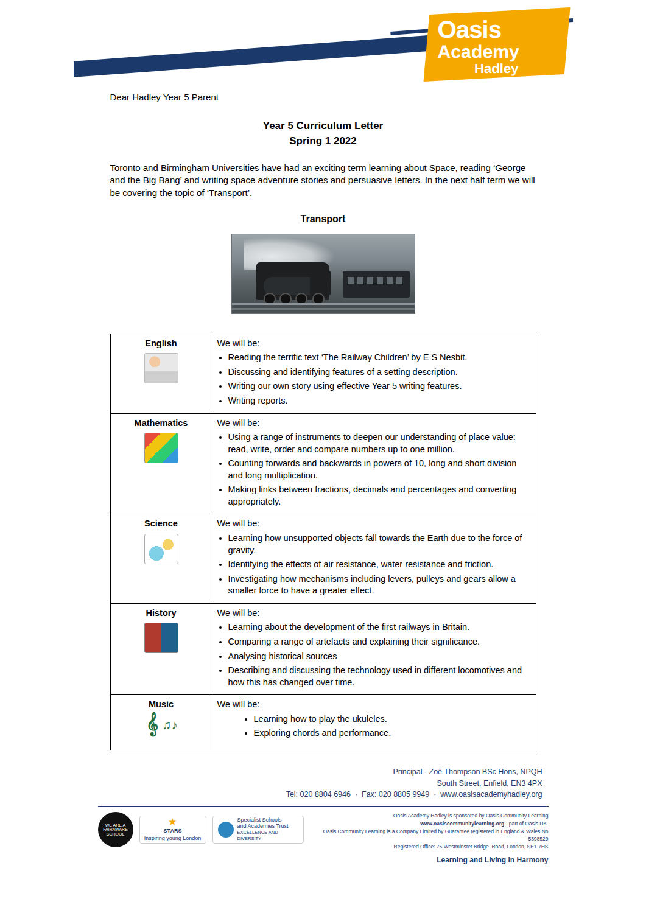Oasis
Academy
Hadley
Dear Hadley Year 5 Parent
Year 5 Curriculum Letter
Spring 1 2022
Toronto and Birmingham Universities have had an exciting term learning about Space, reading ‘George and the Big Bang’ and writing space adventure stories and persuasive letters. In the next half term we will be covering the topic of ‘Transport’.
Transport
| English | We will be: Reading the terrific text ‘The Railway Children’ by E S Nesbit. Discussing and identifying features of a setting description. Writing our own story using effective Year 5 writing features. Writing reports. |
| Mathematics | We will be: Using a range of instruments to deepen our understanding of place value: read, write, order and compare numbers up to one million. Counting forwards and backwards in powers of 10, long and short division and long multiplication. Making links between fractions, decimals and percentages and converting appropriately. |
| Science | We will be: Learning how unsupported objects fall towards the Earth due to the force of gravity. Identifying the effects of air resistance, water resistance and friction. Investigating how mechanisms including levers, pulleys and gears allow a smaller force to have a greater effect. |
| History | We will be: Learning about the development of the first railways in Britain. Comparing a range of artefacts and explaining their significance. Analysing historical sources Describing and discussing the technology used in different locomotives and how this has changed over time. |
| Music | We will be: Learning how to play the ukuleles. Exploring chords and performance. |
Principal - Zoë Thompson BSc Hons, NPQH
South Street, Enfield, EN3 4PX
Tel: 020 8804 6946 · Fax: 020 8805 9949 · www.oasisacademyhadley.org
WE ARE A
FAIRAWARE
SCHOOL
★ STARS
Inspiring young London
Specialist Schools
and Academies Trust
EXCELLENCE AND DIVERSITY
Oasis Academy Hadley is sponsored by Oasis Community Learning www.oasiscommunitylearning.org · part of Oasis UK.
Oasis Community Learning is a Company Limited by Guarantee registered in England & Wales No 5398529
Registered Office: 75 Westminster Bridge Road, London, SE1 7HS
Learning and Living in Harmony